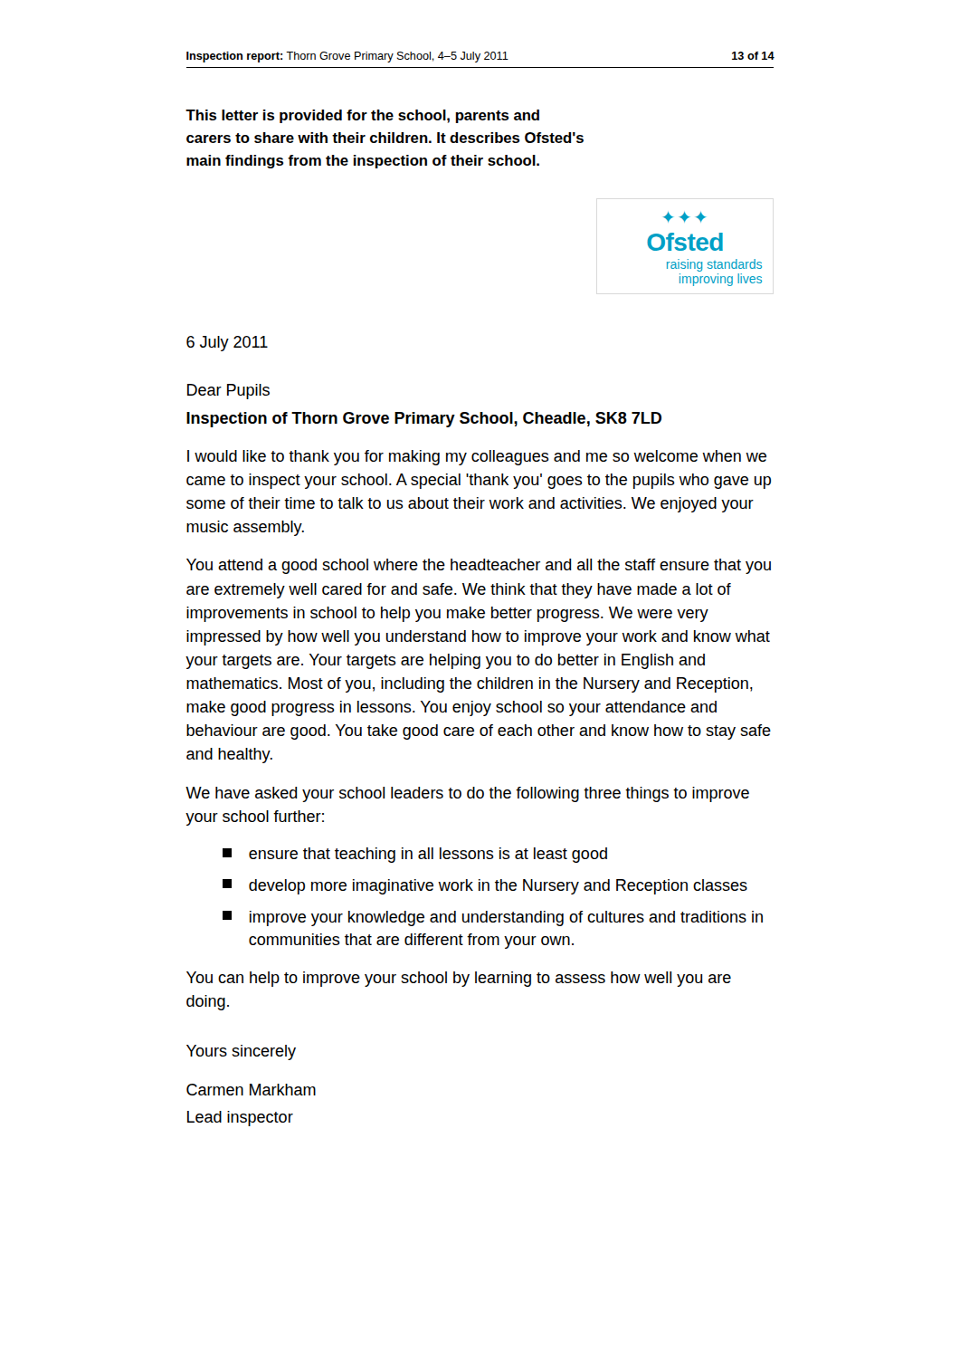Inspection report: Thorn Grove Primary School, 4–5 July 2011
13 of 14
This letter is provided for the school, parents and
carers to share with their children. It describes Ofsted's
main findings from the inspection of their school.
✦✦✦ Ofsted raising standards improving lives
6 July 2011
Dear Pupils
Inspection of Thorn Grove Primary School, Cheadle, SK8 7LD
I would like to thank you for making my colleagues and me so welcome when we came to inspect your school. A special 'thank you' goes to the pupils who gave up some of their time to talk to us about their work and activities. We enjoyed your music assembly.
You attend a good school where the headteacher and all the staff ensure that you are extremely well cared for and safe. We think that they have made a lot of improvements in school to help you make better progress. We were very impressed by how well you understand how to improve your work and know what your targets are. Your targets are helping you to do better in English and mathematics. Most of you, including the children in the Nursery and Reception, make good progress in lessons. You enjoy school so your attendance and behaviour are good. You take good care of each other and know how to stay safe and healthy.
We have asked your school leaders to do the following three things to improve your school further:
ensure that teaching in all lessons is at least good
develop more imaginative work in the Nursery and Reception classes
improve your knowledge and understanding of cultures and traditions in communities that are different from your own.
You can help to improve your school by learning to assess how well you are doing.
Yours sincerely
Carmen Markham
Lead inspector